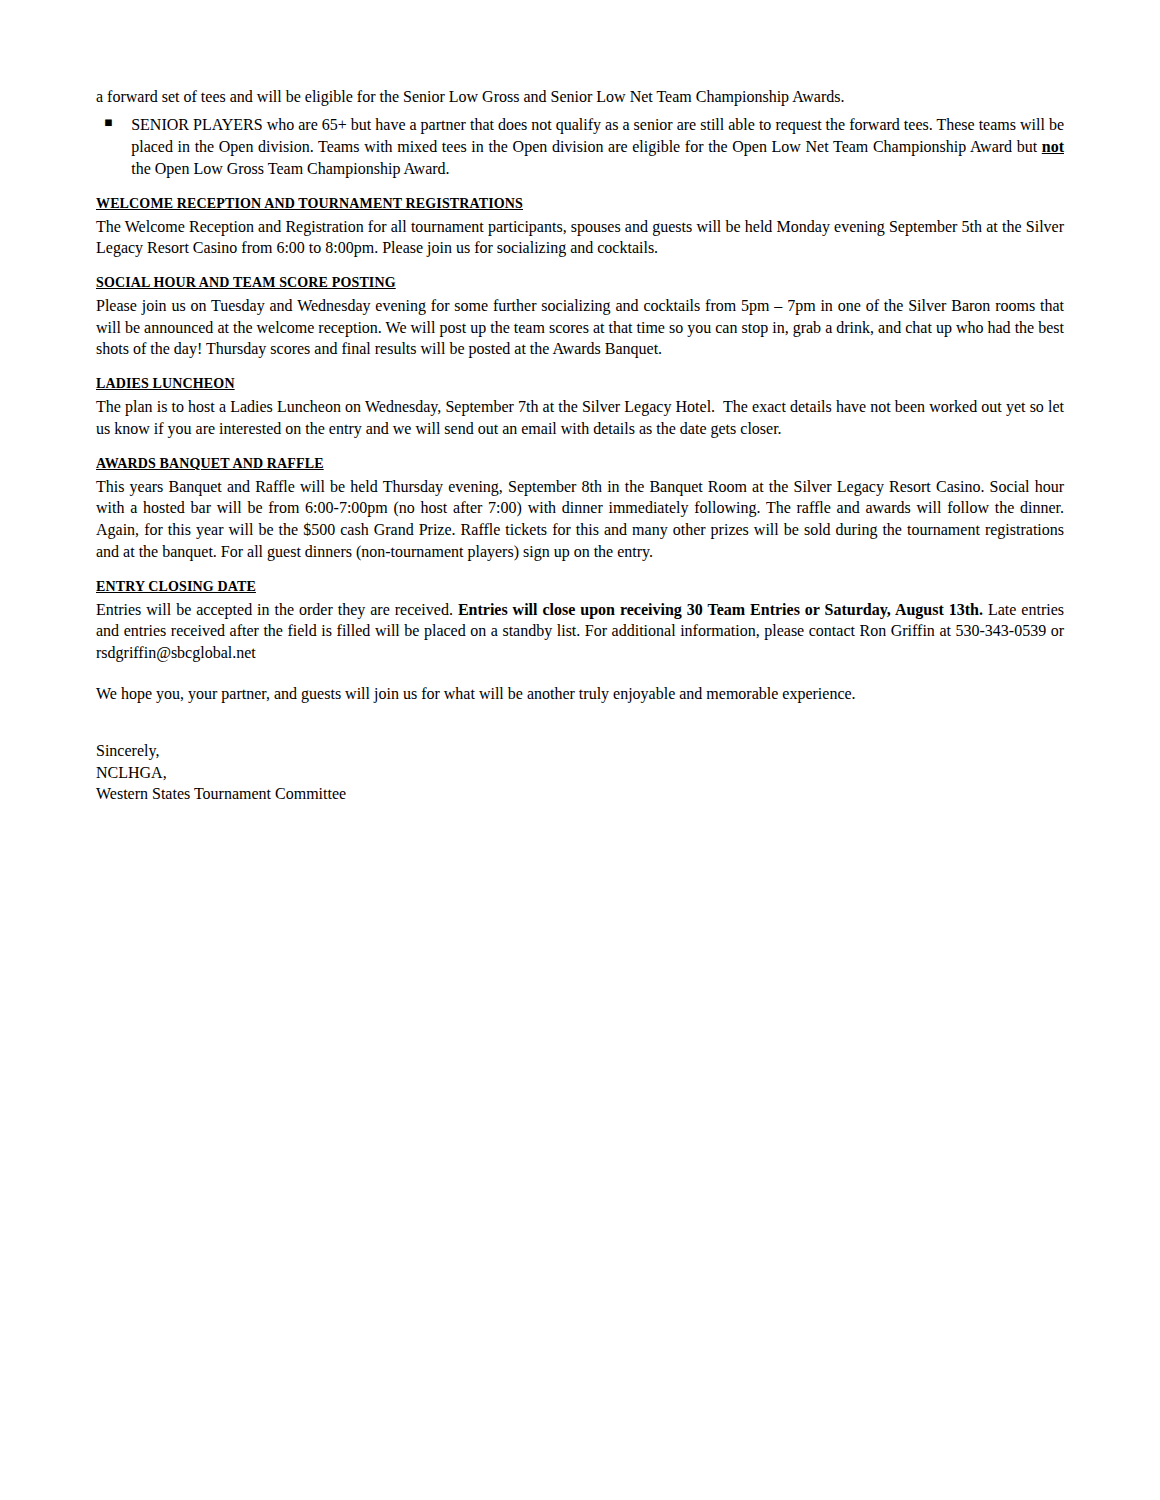a forward set of tees and will be eligible for the Senior Low Gross and Senior Low Net Team Championship Awards.
SENIOR PLAYERS who are 65+ but have a partner that does not qualify as a senior are still able to request the forward tees. These teams will be placed in the Open division. Teams with mixed tees in the Open division are eligible for the Open Low Net Team Championship Award but not the Open Low Gross Team Championship Award.
Welcome Reception and Tournament Registrations
The Welcome Reception and Registration for all tournament participants, spouses and guests will be held Monday evening September 5th at the Silver Legacy Resort Casino from 6:00 to 8:00pm. Please join us for socializing and cocktails.
Social Hour and Team Score Posting
Please join us on Tuesday and Wednesday evening for some further socializing and cocktails from 5pm – 7pm in one of the Silver Baron rooms that will be announced at the welcome reception. We will post up the team scores at that time so you can stop in, grab a drink, and chat up who had the best shots of the day! Thursday scores and final results will be posted at the Awards Banquet.
Ladies Luncheon
The plan is to host a Ladies Luncheon on Wednesday, September 7th at the Silver Legacy Hotel. The exact details have not been worked out yet so let us know if you are interested on the entry and we will send out an email with details as the date gets closer.
Awards Banquet and Raffle
This years Banquet and Raffle will be held Thursday evening, September 8th in the Banquet Room at the Silver Legacy Resort Casino. Social hour with a hosted bar will be from 6:00-7:00pm (no host after 7:00) with dinner immediately following. The raffle and awards will follow the dinner. Again, for this year will be the $500 cash Grand Prize. Raffle tickets for this and many other prizes will be sold during the tournament registrations and at the banquet. For all guest dinners (non-tournament players) sign up on the entry.
Entry Closing Date
Entries will be accepted in the order they are received. Entries will close upon receiving 30 Team Entries or Saturday, August 13th. Late entries and entries received after the field is filled will be placed on a standby list. For additional information, please contact Ron Griffin at 530-343-0539 or rsdgriffin@sbcglobal.net
We hope you, your partner, and guests will join us for what will be another truly enjoyable and memorable experience.
Sincerely,
NCLHGA,
Western States Tournament Committee